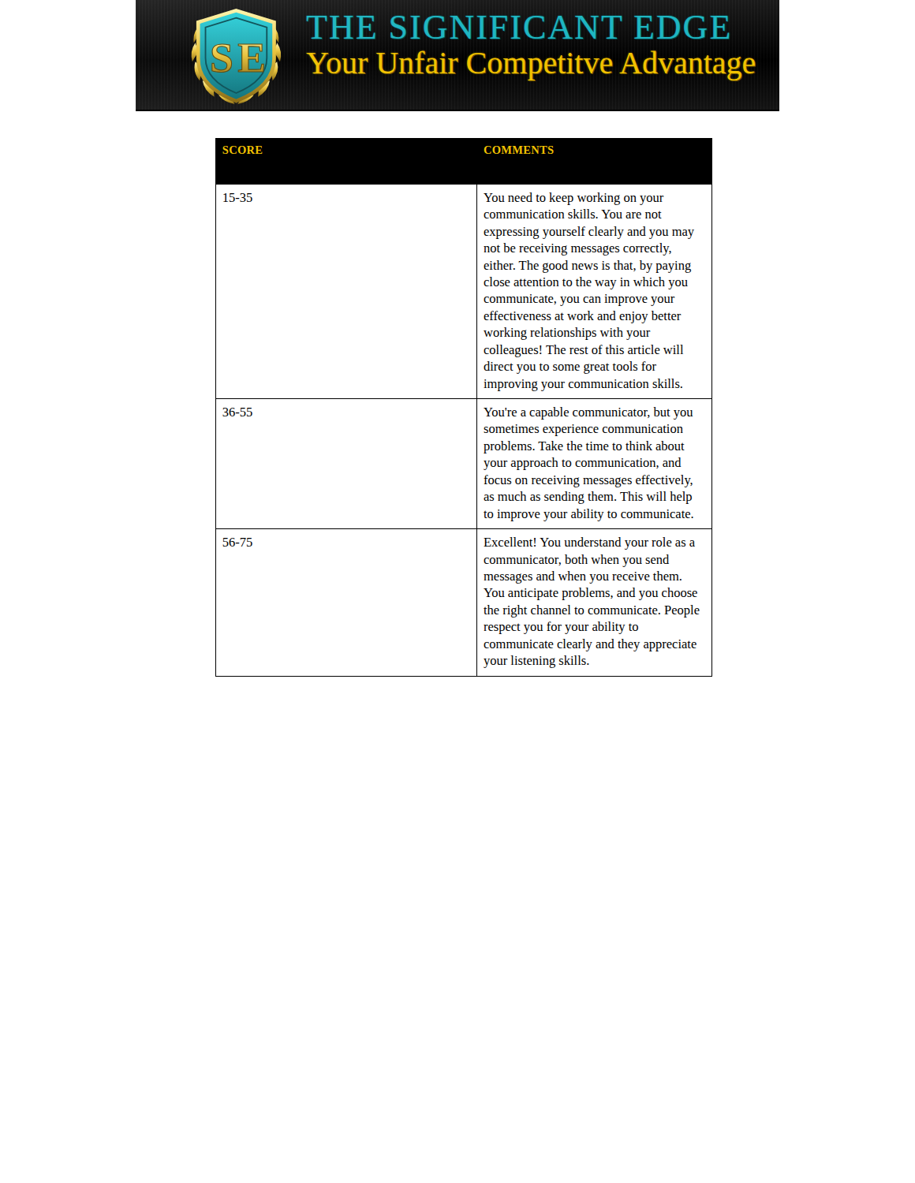S E
THE SIGNIFICANT EDGE
Your Unfair Competitve Advantage
| SCORE | COMMENTS |
| --- | --- |
| 15-35 | You need to keep working on your communication skills. You are not expressing yourself clearly and you may not be receiving messages correctly, either. The good news is that, by paying close attention to the way in which you communicate, you can improve your effectiveness at work and enjoy better working relationships with your colleagues! The rest of this article will direct you to some great tools for improving your communication skills. |
| 36-55 | You're a capable communicator, but you sometimes experience communication problems. Take the time to think about your approach to communication, and focus on receiving messages effectively, as much as sending them. This will help to improve your ability to communicate. |
| 56-75 | Excellent! You understand your role as a communicator, both when you send messages and when you receive them. You anticipate problems, and you choose the right channel to communicate. People respect you for your ability to communicate clearly and they appreciate your listening skills. |